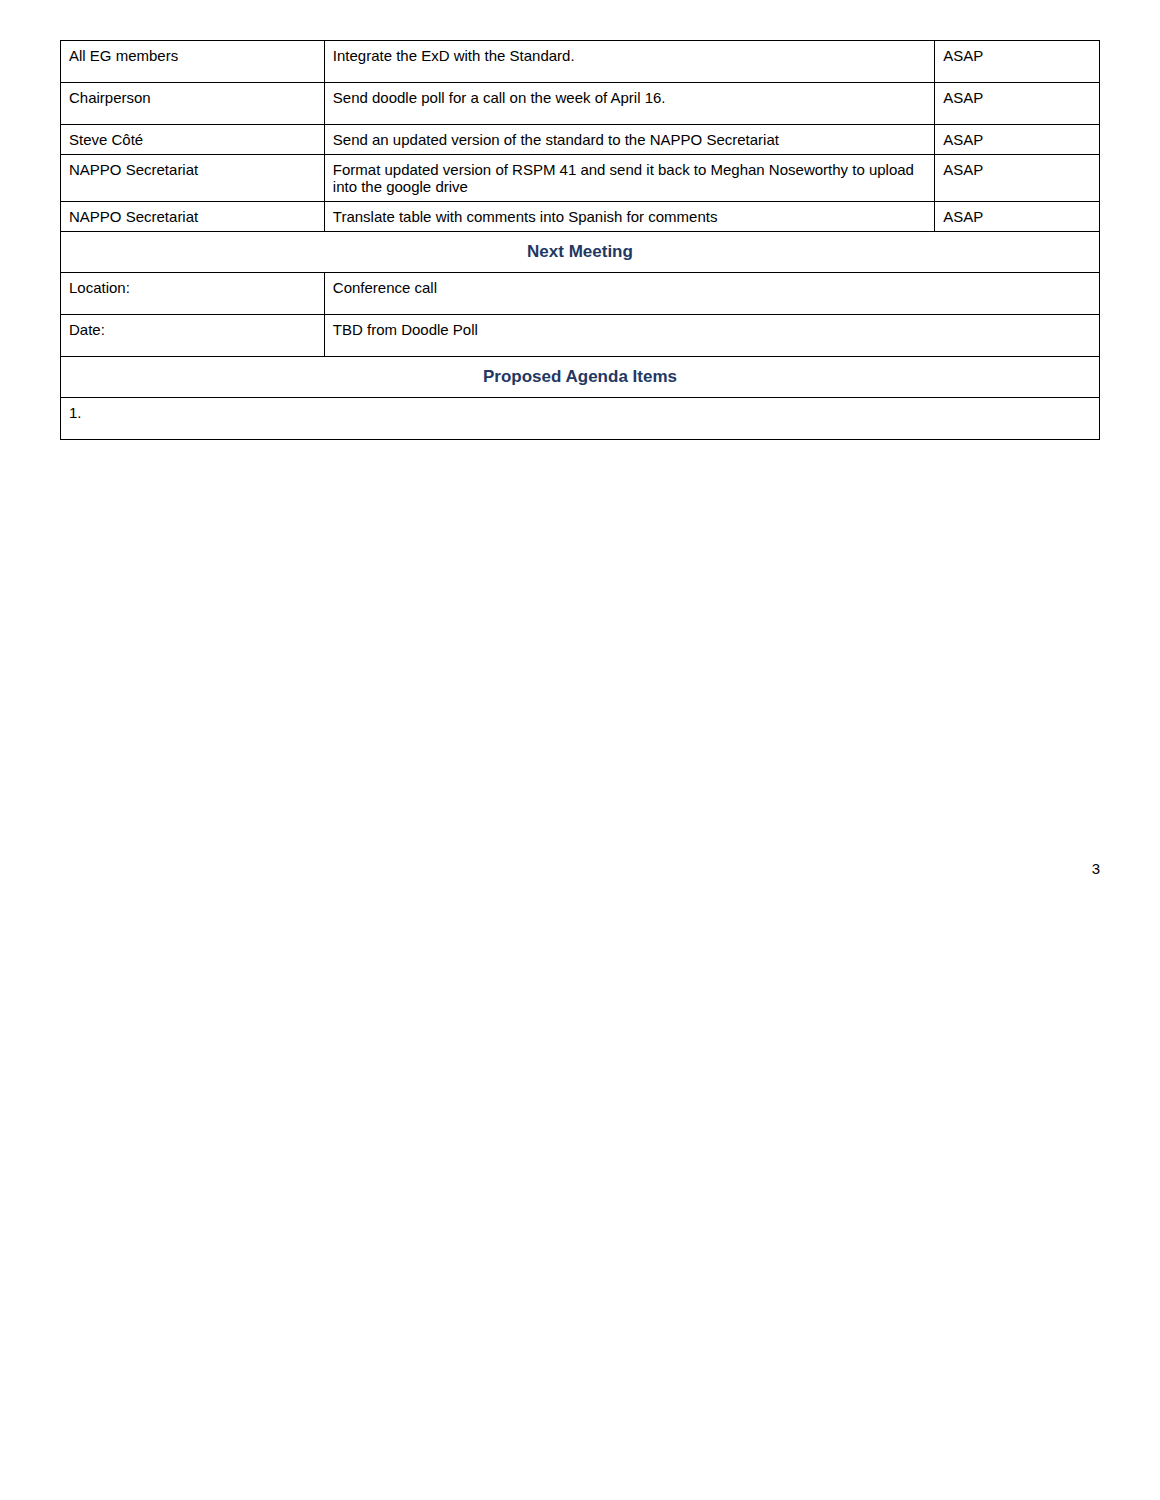| All EG members | Integrate the ExD with the Standard. | ASAP |
| Chairperson | Send doodle poll for a call on the week of April 16. | ASAP |
| Steve Côté | Send an updated version of the standard to the NAPPO Secretariat | ASAP |
| NAPPO Secretariat | Format updated version of RSPM 41 and send it back to Meghan Noseworthy to upload into the google drive | ASAP |
| NAPPO Secretariat | Translate table with comments into Spanish for comments | ASAP |
| Next Meeting |
| Location: | Conference call |
| Date: | TBD from Doodle Poll |
| Proposed Agenda Items |
| 1. |
3